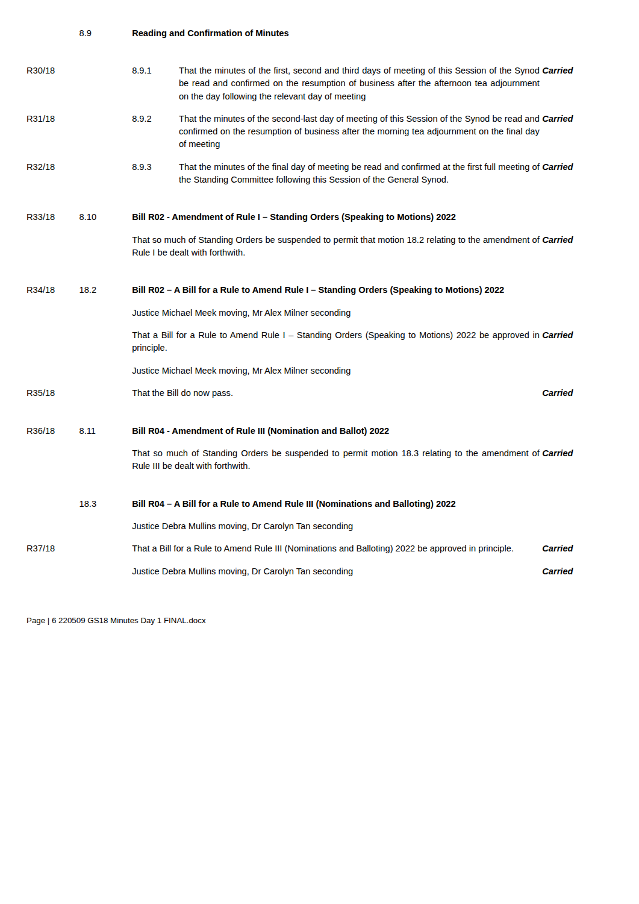| | 8.9 | Reading and Confirmation of Minutes | |
| R30/18 | | 8.9.1 | That the minutes of the first, second and third days of meeting of this Session of the Synod be read and confirmed on the resumption of business after the afternoon tea adjournment on the day following the relevant day of meeting | Carried |
| R31/18 | | 8.9.2 | That the minutes of the second-last day of meeting of this Session of the Synod be read and confirmed on the resumption of business after the morning tea adjournment on the final day of meeting | Carried |
| R32/18 | | 8.9.3 | That the minutes of the final day of meeting be read and confirmed at the first full meeting of the Standing Committee following this Session of the General Synod. | Carried |
| R33/18 | 8.10 | Bill R02 - Amendment of Rule I – Standing Orders (Speaking to Motions) 2022 | |
| | | That so much of Standing Orders be suspended to permit that motion 18.2 relating to the amendment of Rule I be dealt with forthwith. | Carried |
| R34/18 | 18.2 | Bill R02 – A Bill for a Rule to Amend Rule I – Standing Orders (Speaking to Motions) 2022 | |
| | | Justice Michael Meek moving, Mr Alex Milner seconding | |
| | | That a Bill for a Rule to Amend Rule I – Standing Orders (Speaking to Motions) 2022 be approved in principle. | Carried |
| | | Justice Michael Meek moving, Mr Alex Milner seconding | |
| R35/18 | | That the Bill do now pass. | Carried |
| R36/18 | 8.11 | Bill R04 - Amendment of Rule III (Nomination and Ballot) 2022 | |
| | | That so much of Standing Orders be suspended to permit motion 18.3 relating to the amendment of Rule III be dealt with forthwith. | Carried |
| | 18.3 | Bill R04 – A Bill for a Rule to Amend Rule III (Nominations and Balloting) 2022 | |
| | | Justice Debra Mullins moving, Dr Carolyn Tan seconding | |
| R37/18 | | That a Bill for a Rule to Amend Rule III (Nominations and Balloting) 2022 be approved in principle. | Carried |
| | | Justice Debra Mullins moving, Dr Carolyn Tan seconding | Carried |
Page | 6 220509 GS18 Minutes Day 1 FINAL.docx